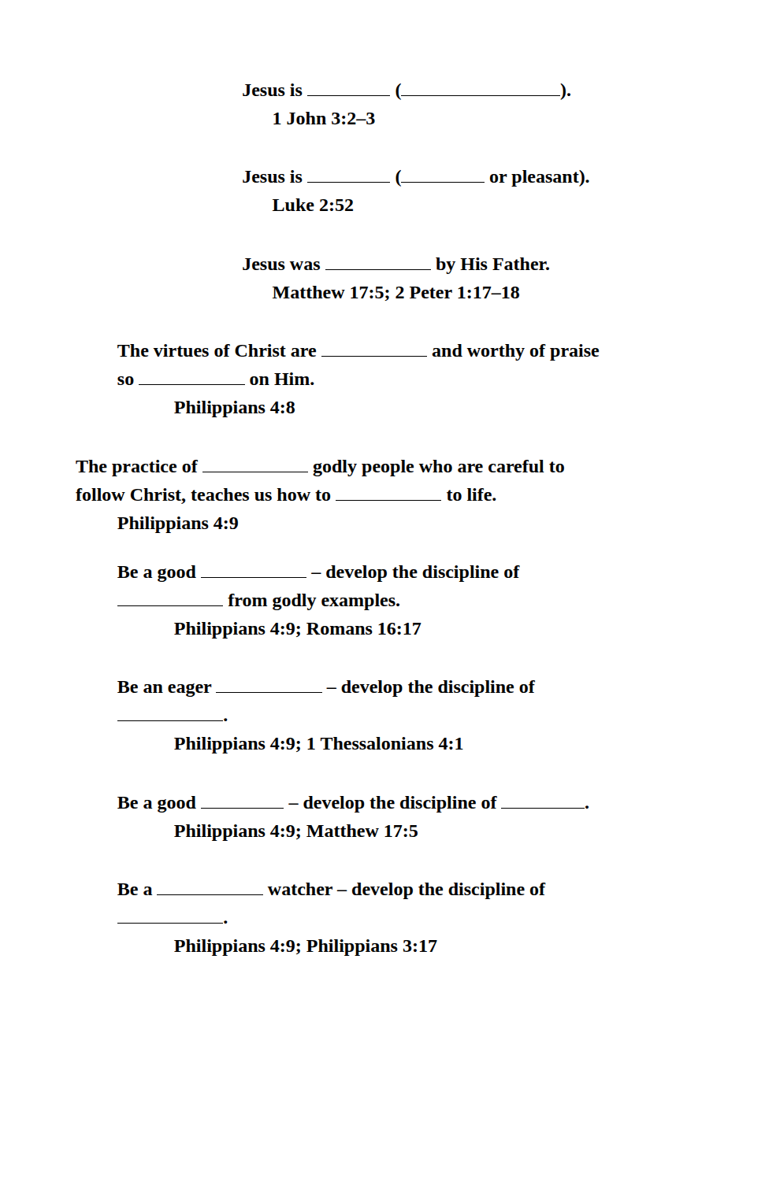Jesus is ( ).
1 John 3:2–3
Jesus is ( or pleasant).
Luke 2:52
Jesus was by His Father.
Matthew 17:5; 2 Peter 1:17–18
The virtues of Christ are and worthy of praise so on Him.
Philippians 4:8
The practice of godly people who are careful to follow Christ, teaches us how to to life.
Philippians 4:9
Be a good – develop the discipline of from godly examples.
Philippians 4:9; Romans 16:17
Be an eager – develop the discipline of .
Philippians 4:9; 1 Thessalonians 4:1
Be a good – develop the discipline of .
Philippians 4:9; Matthew 17:5
Be a watcher – develop the discipline of .
Philippians 4:9; Philippians 3:17